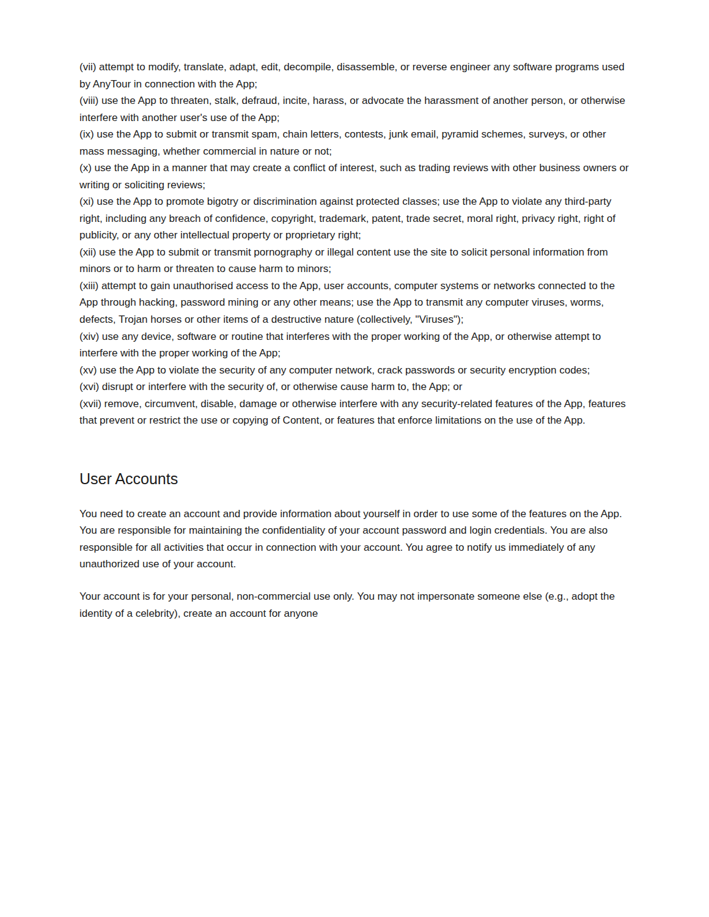(vii) attempt to modify, translate, adapt, edit, decompile, disassemble, or reverse engineer any software programs used by AnyTour in connection with the App;
(viii) use the App to threaten, stalk, defraud, incite, harass, or advocate the harassment of another person, or otherwise interfere with another user's use of the App;
(ix) use the App to submit or transmit spam, chain letters, contests, junk email, pyramid schemes, surveys, or other mass messaging, whether commercial in nature or not;
(x) use the App in a manner that may create a conflict of interest, such as trading reviews with other business owners or writing or soliciting reviews;
(xi) use the App to promote bigotry or discrimination against protected classes; use the App to violate any third-party right, including any breach of confidence, copyright, trademark, patent, trade secret, moral right, privacy right, right of publicity, or any other intellectual property or proprietary right;
(xii) use the App to submit or transmit pornography or illegal content use the site to solicit personal information from minors or to harm or threaten to cause harm to minors;
(xiii) attempt to gain unauthorised access to the App, user accounts, computer systems or networks connected to the App through hacking, password mining or any other means; use the App to transmit any computer viruses, worms, defects, Trojan horses or other items of a destructive nature (collectively, "Viruses");
(xiv) use any device, software or routine that interferes with the proper working of the App, or otherwise attempt to interfere with the proper working of the App;
(xv) use the App to violate the security of any computer network, crack passwords or security encryption codes;
(xvi) disrupt or interfere with the security of, or otherwise cause harm to, the App; or
(xvii) remove, circumvent, disable, damage or otherwise interfere with any security-related features of the App, features that prevent or restrict the use or copying of Content, or features that enforce limitations on the use of the App.
User Accounts
You need to create an account and provide information about yourself in order to use some of the features on the App. You are responsible for maintaining the confidentiality of your account password and login credentials. You are also responsible for all activities that occur in connection with your account. You agree to notify us immediately of any unauthorized use of your account.
Your account is for your personal, non-commercial use only. You may not impersonate someone else (e.g., adopt the identity of a celebrity), create an account for anyone